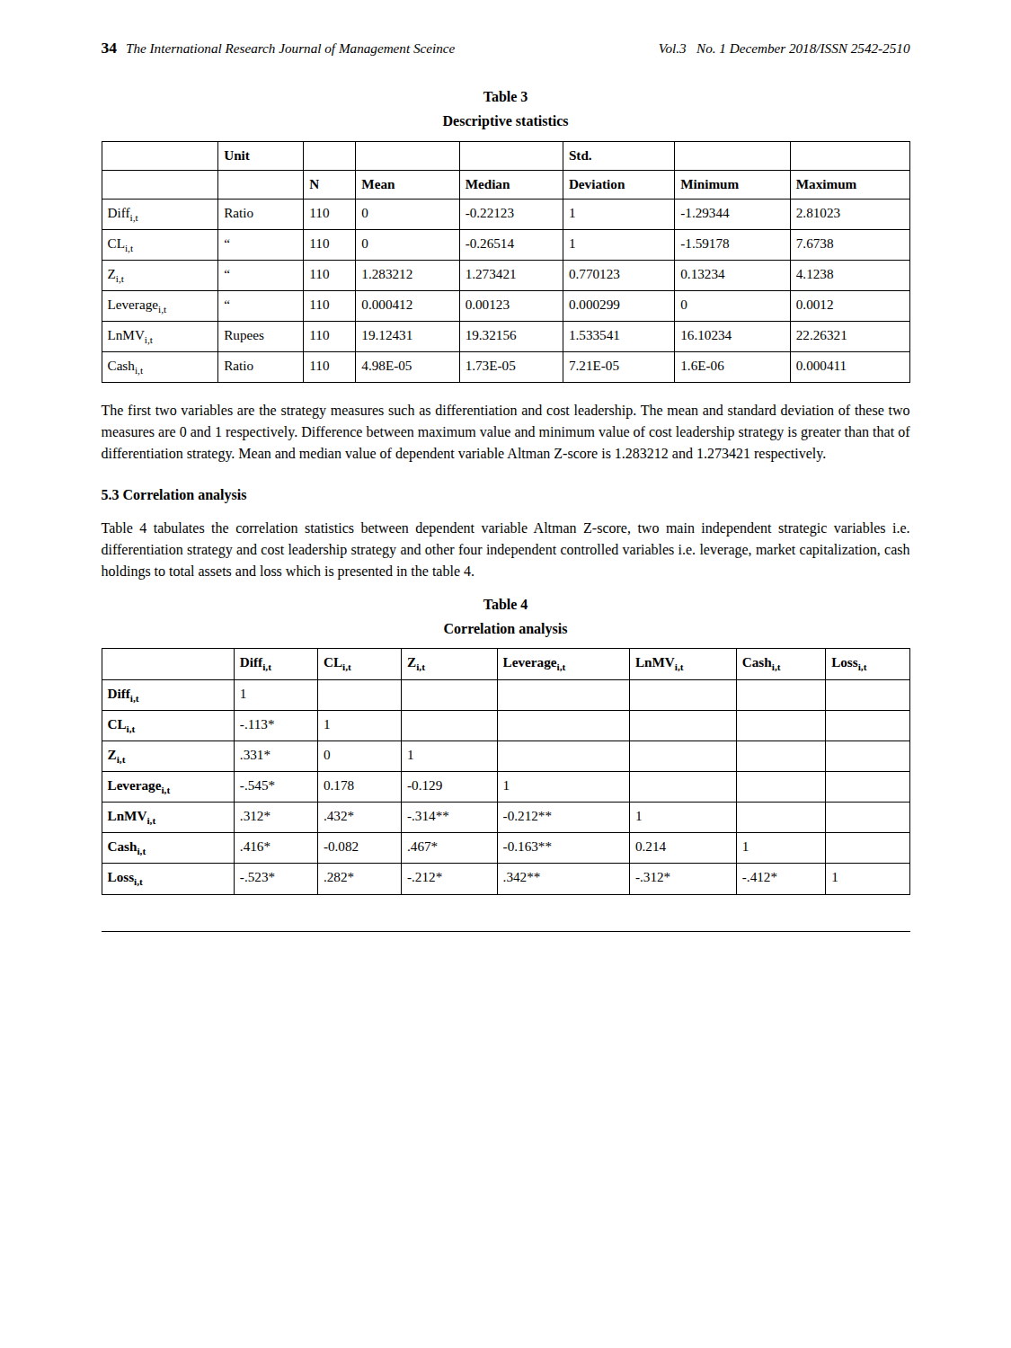34 The International Research Journal of Management Sceince Vol.3 No. 1 December 2018/ISSN 2542-2510
Table 3
Descriptive statistics
| | Unit | | | | Std. | | |
| --- | --- | --- | --- | --- | --- | --- | --- |
| | | N | Mean | Median | Deviation | Minimum | Maximum |
| Diff i,t | Ratio | 110 | 0 | -0.22123 | 1 | -1.29344 | 2.81023 |
| CL i,t | “ | 110 | 0 | -0.26514 | 1 | -1.59178 | 7.6738 |
| Z i,t | “ | 110 | 1.283212 | 1.273421 | 0.770123 | 0.13234 | 4.1238 |
| Leverage i,t | “ | 110 | 0.000412 | 0.00123 | 0.000299 | 0 | 0.0012 |
| LnMV i,t | Rupees | 110 | 19.12431 | 19.32156 | 1.533541 | 16.10234 | 22.26321 |
| Cash i,t | Ratio | 110 | 4.98E-05 | 1.73E-05 | 7.21E-05 | 1.6E-06 | 0.000411 |
The first two variables are the strategy measures such as differentiation and cost leadership. The mean and standard deviation of these two measures are 0 and 1 respectively. Difference between maximum value and minimum value of cost leadership strategy is greater than that of differentiation strategy. Mean and median value of dependent variable Altman Z-score is 1.283212 and 1.273421 respectively.
5.3 Correlation analysis
Table 4 tabulates the correlation statistics between dependent variable Altman Z-score, two main independent strategic variables i.e. differentiation strategy and cost leadership strategy and other four independent controlled variables i.e. leverage, market capitalization, cash holdings to total assets and loss which is presented in the table 4.
Table 4
Correlation analysis
| | Diff i,t | CL i,t | Z i,t | Leverage i,t | LnMV i,t | Cash i,t | Loss i,t |
| --- | --- | --- | --- | --- | --- | --- | --- |
| Diff i,t | 1 | | | | | | |
| CL i,t | -.113* | 1 | | | | | |
| Z i,t | .331* | 0 | 1 | | | | |
| Leverage i,t | -.545* | 0.178 | -0.129 | 1 | | | |
| LnMV i,t | .312* | .432* | -.314** | -0.212** | 1 | | |
| Cash i,t | .416* | -0.082 | .467* | -0.163** | 0.214 | 1 | |
| Loss i,t | -.523* | .282* | -.212* | .342** | -.312* | -.412* | 1 |